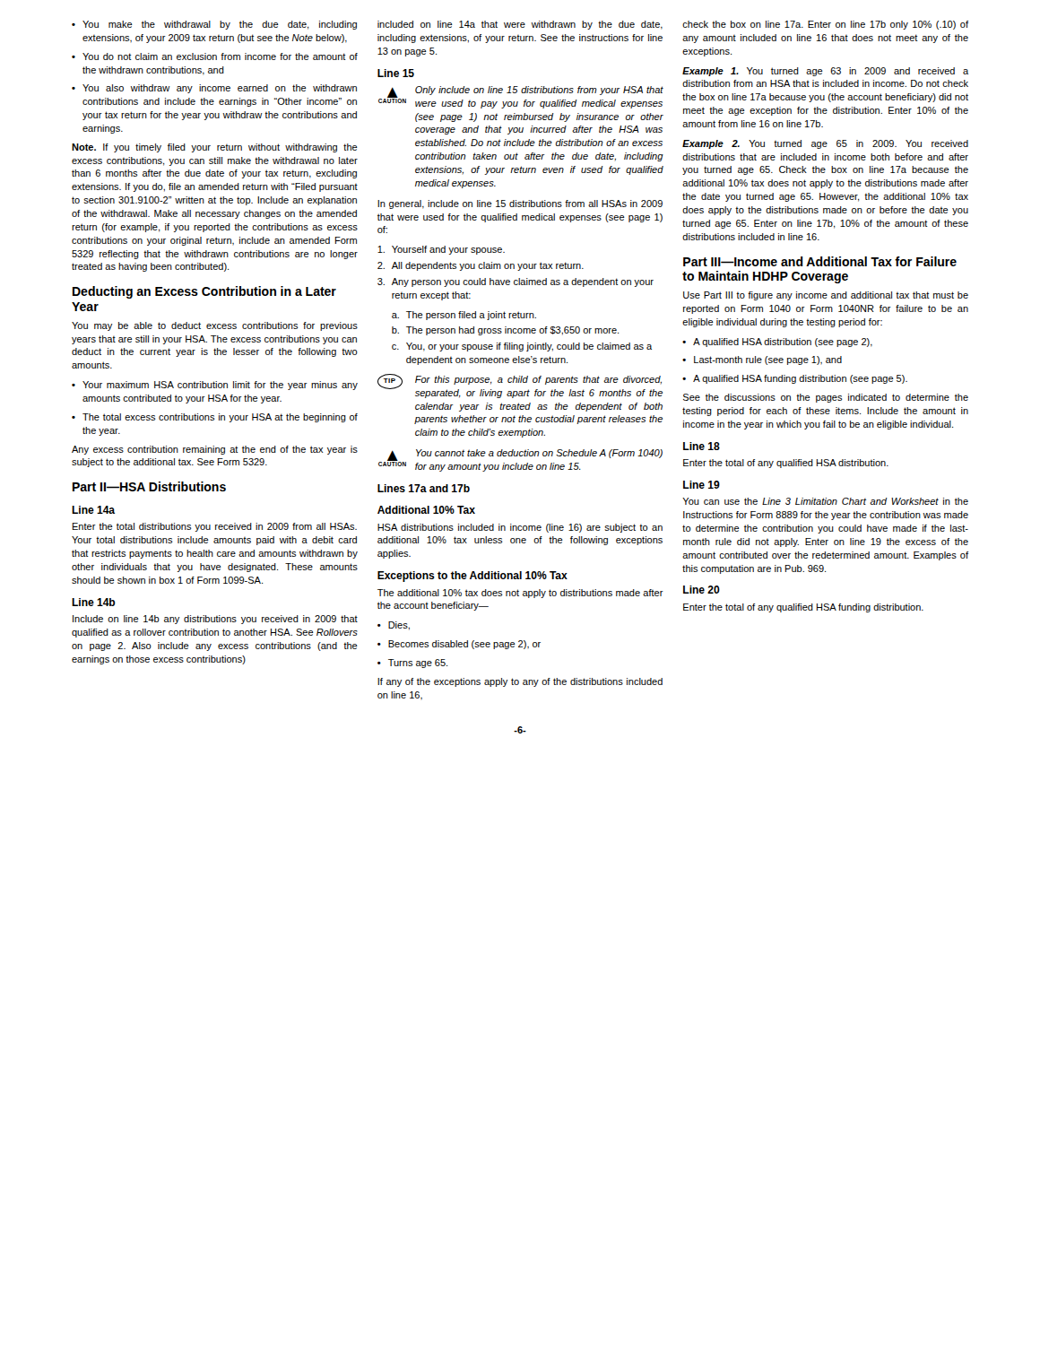•You make the withdrawal by the due date, including extensions, of your 2009 tax return (but see the Note below),
•You do not claim an exclusion from income for the amount of the withdrawn contributions, and
•You also withdraw any income earned on the withdrawn contributions and include the earnings in “Other income” on your tax return for the year you withdraw the contributions and earnings.
Note. If you timely filed your return without withdrawing the excess contributions, you can still make the withdrawal no later than 6 months after the due date of your tax return, excluding extensions. If you do, file an amended return with “Filed pursuant to section 301.9100-2” written at the top. Include an explanation of the withdrawal. Make all necessary changes on the amended return (for example, if you reported the contributions as excess contributions on your original return, include an amended Form 5329 reflecting that the withdrawn contributions are no longer treated as having been contributed).
Deducting an Excess Contribution in a Later Year
You may be able to deduct excess contributions for previous years that are still in your HSA. The excess contributions you can deduct in the current year is the lesser of the following two amounts.
•Your maximum HSA contribution limit for the year minus any amounts contributed to your HSA for the year.
•The total excess contributions in your HSA at the beginning of the year.
Any excess contribution remaining at the end of the tax year is subject to the additional tax. See Form 5329.
Part II—HSA Distributions
Line 14a
Enter the total distributions you received in 2009 from all HSAs. Your total distributions include amounts paid with a debit card that restricts payments to health care and amounts withdrawn by other individuals that you have designated. These amounts should be shown in box 1 of Form 1099-SA.
Line 14b
Include on line 14b any distributions you received in 2009 that qualified as a rollover contribution to another HSA. See Rollovers on page 2. Also include any excess contributions (and the earnings on those excess contributions)
included on line 14a that were withdrawn by the due date, including extensions, of your return. See the instructions for line 13 on page 5.
Line 15
▲ CAUTION
Only include on line 15 distributions from your HSA that were used to pay you for qualified medical expenses (see page 1) not reimbursed by insurance or other coverage and that you incurred after the HSA was established. Do not include the distribution of an excess contribution taken out after the due date, including extensions, of your return even if used for qualified medical expenses.
In general, include on line 15 distributions from all HSAs in 2009 that were used for the qualified medical expenses (see page 1) of:
1. Yourself and your spouse.
2. All dependents you claim on your tax return.
3. Any person you could have claimed as a dependent on your return except that:
a. The person filed a joint return.
b. The person had gross income of $3,650 or more.
c. You, or your spouse if filing jointly, could be claimed as a dependent on someone else’s return.
TIP
For this purpose, a child of parents that are divorced, separated, or living apart for the last 6 months of the calendar year is treated as the dependent of both parents whether or not the custodial parent releases the claim to the child’s exemption.
▲ CAUTION
You cannot take a deduction on Schedule A (Form 1040) for any amount you include on line 15.
Lines 17a and 17b
Additional 10% Tax
HSA distributions included in income (line 16) are subject to an additional 10% tax unless one of the following exceptions applies.
Exceptions to the Additional 10% Tax
The additional 10% tax does not apply to distributions made after the account beneficiary—
•Dies,
•Becomes disabled (see page 2), or
•Turns age 65.
If any of the exceptions apply to any of the distributions included on line 16,
check the box on line 17a. Enter on line 17b only 10% (.10) of any amount included on line 16 that does not meet any of the exceptions.
Example 1. You turned age 63 in 2009 and received a distribution from an HSA that is included in income. Do not check the box on line 17a because you (the account beneficiary) did not meet the age exception for the distribution. Enter 10% of the amount from line 16 on line 17b.
Example 2. You turned age 65 in 2009. You received distributions that are included in income both before and after you turned age 65. Check the box on line 17a because the additional 10% tax does not apply to the distributions made after the date you turned age 65. However, the additional 10% tax does apply to the distributions made on or before the date you turned age 65. Enter on line 17b, 10% of the amount of these distributions included in line 16.
Part III—Income and Additional Tax for Failure to Maintain HDHP Coverage
Use Part III to figure any income and additional tax that must be reported on Form 1040 or Form 1040NR for failure to be an eligible individual during the testing period for:
•A qualified HSA distribution (see page 2),
•Last-month rule (see page 1), and
•A qualified HSA funding distribution (see page 5).
See the discussions on the pages indicated to determine the testing period for each of these items. Include the amount in income in the year in which you fail to be an eligible individual.
Line 18
Enter the total of any qualified HSA distribution.
Line 19
You can use the Line 3 Limitation Chart and Worksheet in the Instructions for Form 8889 for the year the contribution was made to determine the contribution you could have made if the last-month rule did not apply. Enter on line 19 the excess of the amount contributed over the redetermined amount. Examples of this computation are in Pub. 969.
Line 20
Enter the total of any qualified HSA funding distribution.
-6-